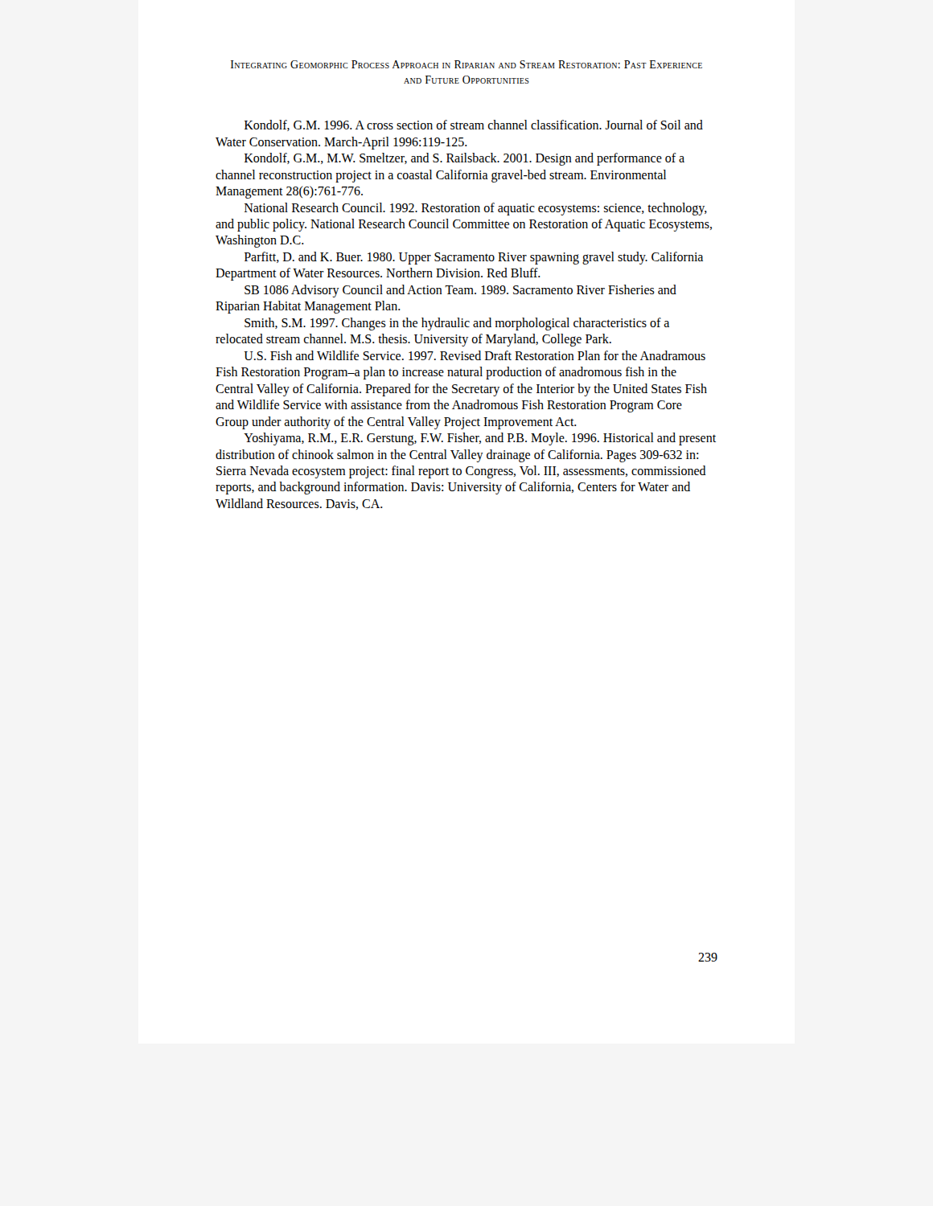Integrating Geomorphic Process Approach in Riparian and Stream Restoration: Past Experience and Future Opportunities
Kondolf, G.M. 1996. A cross section of stream channel classification. Journal of Soil and Water Conservation. March-April 1996:119-125.
Kondolf, G.M., M.W. Smeltzer, and S. Railsback. 2001. Design and performance of a channel reconstruction project in a coastal California gravel-bed stream. Environmental Management 28(6):761-776.
National Research Council. 1992. Restoration of aquatic ecosystems: science, technology, and public policy. National Research Council Committee on Restoration of Aquatic Ecosystems, Washington D.C.
Parfitt, D. and K. Buer. 1980. Upper Sacramento River spawning gravel study. California Department of Water Resources. Northern Division. Red Bluff.
SB 1086 Advisory Council and Action Team. 1989. Sacramento River Fisheries and Riparian Habitat Management Plan.
Smith, S.M. 1997. Changes in the hydraulic and morphological characteristics of a relocated stream channel. M.S. thesis. University of Maryland, College Park.
U.S. Fish and Wildlife Service. 1997. Revised Draft Restoration Plan for the Anadramous Fish Restoration Program–a plan to increase natural production of anadromous fish in the Central Valley of California. Prepared for the Secretary of the Interior by the United States Fish and Wildlife Service with assistance from the Anadromous Fish Restoration Program Core Group under authority of the Central Valley Project Improvement Act.
Yoshiyama, R.M., E.R. Gerstung, F.W. Fisher, and P.B. Moyle. 1996. Historical and present distribution of chinook salmon in the Central Valley drainage of California. Pages 309-632 in: Sierra Nevada ecosystem project: final report to Congress, Vol. III, assessments, commissioned reports, and background information. Davis: University of California, Centers for Water and Wildland Resources. Davis, CA.
239